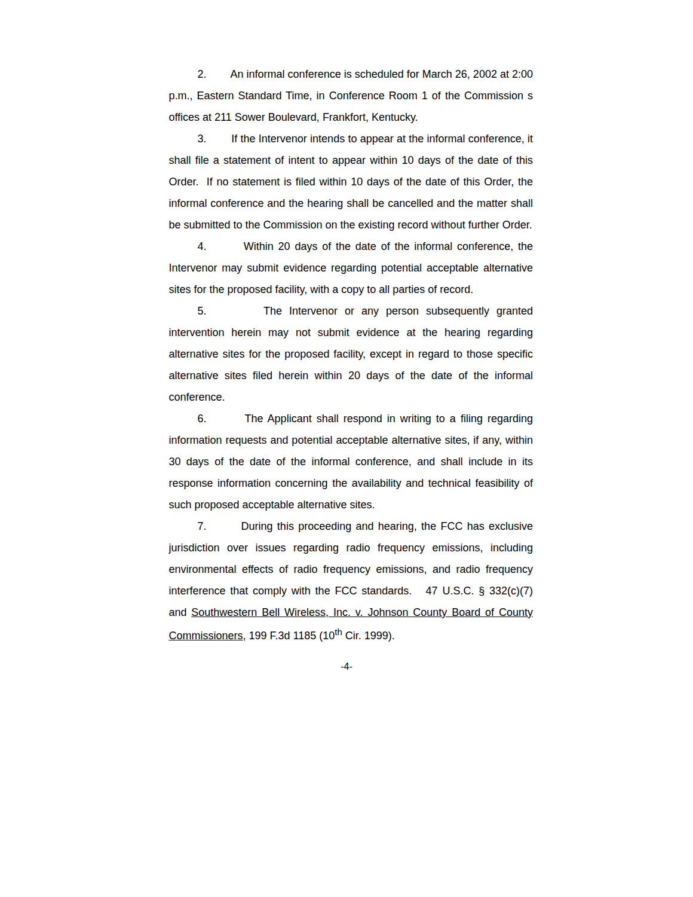2. An informal conference is scheduled for March 26, 2002 at 2:00 p.m., Eastern Standard Time, in Conference Room 1 of the Commission s offices at 211 Sower Boulevard, Frankfort, Kentucky.
3. If the Intervenor intends to appear at the informal conference, it shall file a statement of intent to appear within 10 days of the date of this Order. If no statement is filed within 10 days of the date of this Order, the informal conference and the hearing shall be cancelled and the matter shall be submitted to the Commission on the existing record without further Order.
4. Within 20 days of the date of the informal conference, the Intervenor may submit evidence regarding potential acceptable alternative sites for the proposed facility, with a copy to all parties of record.
5. The Intervenor or any person subsequently granted intervention herein may not submit evidence at the hearing regarding alternative sites for the proposed facility, except in regard to those specific alternative sites filed herein within 20 days of the date of the informal conference.
6. The Applicant shall respond in writing to a filing regarding information requests and potential acceptable alternative sites, if any, within 30 days of the date of the informal conference, and shall include in its response information concerning the availability and technical feasibility of such proposed acceptable alternative sites.
7. During this proceeding and hearing, the FCC has exclusive jurisdiction over issues regarding radio frequency emissions, including environmental effects of radio frequency emissions, and radio frequency interference that comply with the FCC standards. 47 U.S.C. § 332(c)(7) and Southwestern Bell Wireless, Inc. v. Johnson County Board of County Commissioners, 199 F.3d 1185 (10th Cir. 1999).
-4-